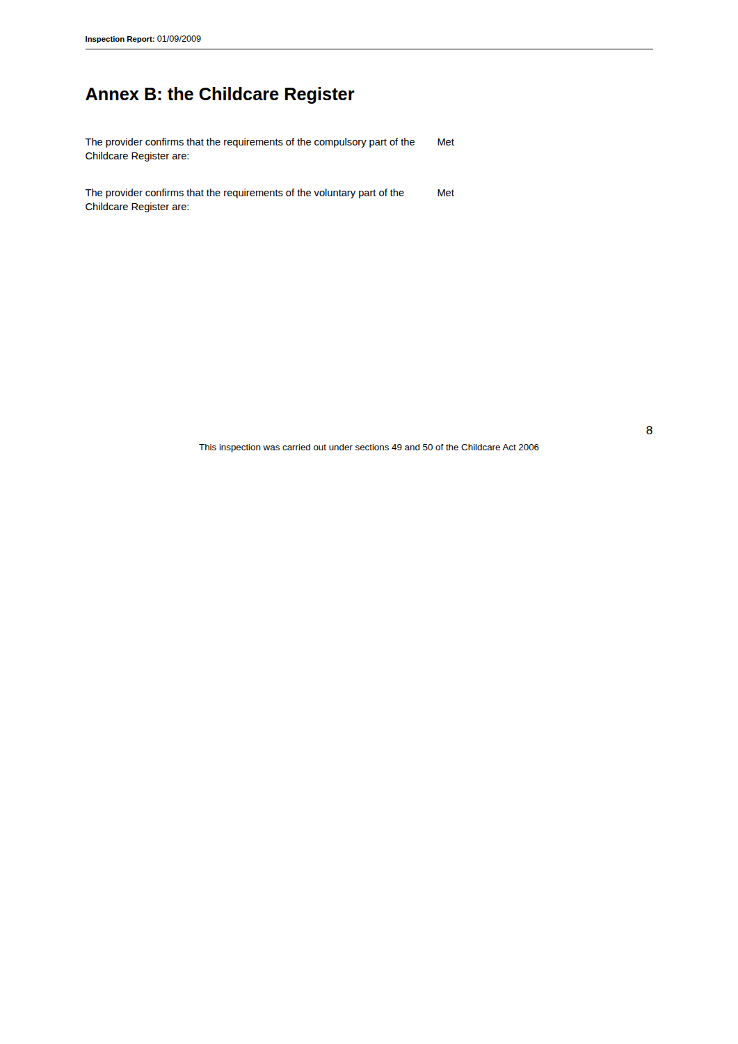Inspection Report: 01/09/2009
Annex B: the Childcare Register
| The provider confirms that the requirements of the compulsory part of the Childcare Register are: | Met |
| The provider confirms that the requirements of the voluntary part of the Childcare Register are: | Met |
8 This inspection was carried out under sections 49 and 50 of the Childcare Act 2006